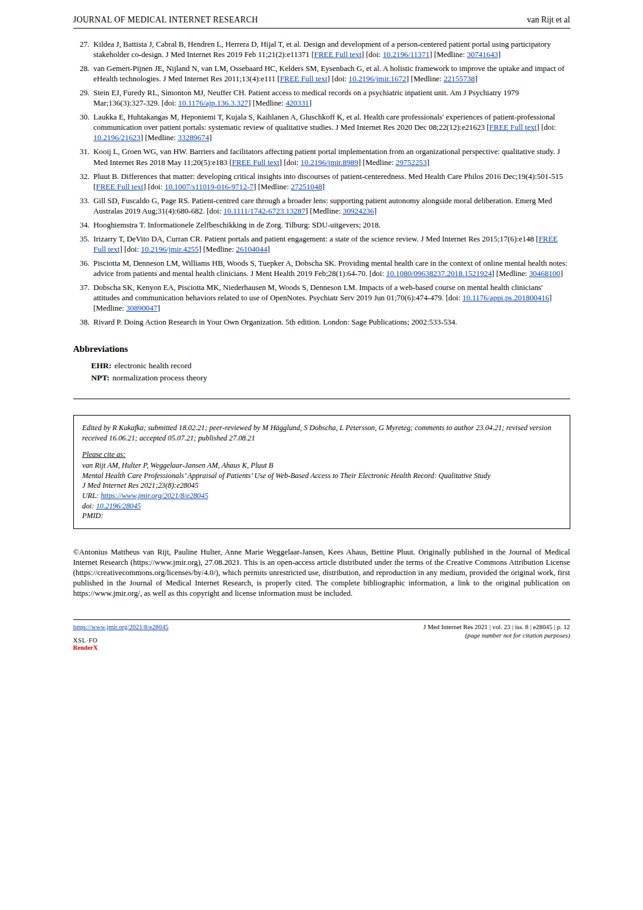JOURNAL OF MEDICAL INTERNET RESEARCH
van Rijt et al
27. Kildea J, Battista J, Cabral B, Hendren L, Herrera D, Hijal T, et al. Design and development of a person-centered patient portal using participatory stakeholder co-design. J Med Internet Res 2019 Feb 11;21(2):e11371 [FREE Full text] [doi: 10.2196/11371] [Medline: 30741643]
28. van Gemert-Pijnen JE, Nijland N, van LM, Ossebaard HC, Kelders SM, Eysenbach G, et al. A holistic framework to improve the uptake and impact of eHealth technologies. J Med Internet Res 2011;13(4):e111 [FREE Full text] [doi: 10.2196/jmir.1672] [Medline: 22155738]
29. Stein EJ, Furedy RL, Simonton MJ, Neuffer CH. Patient access to medical records on a psychiatric inpatient unit. Am J Psychiatry 1979 Mar;136(3):327-329. [doi: 10.1176/ajp.136.3.327] [Medline: 420331]
30. Laukka E, Huhtakangas M, Heponiemi T, Kujala S, Kaihlanen A, Gluschkoff K, et al. Health care professionals' experiences of patient-professional communication over patient portals: systematic review of qualitative studies. J Med Internet Res 2020 Dec 08;22(12):e21623 [FREE Full text] [doi: 10.2196/21623] [Medline: 33289674]
31. Kooij L, Groen WG, van HW. Barriers and facilitators affecting patient portal implementation from an organizational perspective: qualitative study. J Med Internet Res 2018 May 11;20(5):e183 [FREE Full text] [doi: 10.2196/jmir.8989] [Medline: 29752253]
32. Pluut B. Differences that matter: developing critical insights into discourses of patient-centeredness. Med Health Care Philos 2016 Dec;19(4):501-515 [FREE Full text] [doi: 10.1007/s11019-016-9712-7] [Medline: 27251048]
33. Gill SD, Fuscaldo G, Page RS. Patient-centred care through a broader lens: supporting patient autonomy alongside moral deliberation. Emerg Med Australas 2019 Aug;31(4):680-682. [doi: 10.1111/1742-6723.13287] [Medline: 30924236]
34. Hooghiemstra T. Informationele Zelfbeschikking in de Zorg. Tilburg: SDU-uitgevers; 2018.
35. Irizarry T, DeVito DA, Curran CR. Patient portals and patient engagement: a state of the science review. J Med Internet Res 2015;17(6):e148 [FREE Full text] [doi: 10.2196/jmir.4255] [Medline: 26104044]
36. Pisciotta M, Denneson LM, Williams HB, Woods S, Tuepker A, Dobscha SK. Providing mental health care in the context of online mental health notes: advice from patients and mental health clinicians. J Ment Health 2019 Feb;28(1):64-70. [doi: 10.1080/09638237.2018.1521924] [Medline: 30468100]
37. Dobscha SK, Kenyon EA, Pisciotta MK, Niederhausen M, Woods S, Denneson LM. Impacts of a web-based course on mental health clinicians' attitudes and communication behaviors related to use of OpenNotes. Psychiatr Serv 2019 Jun 01;70(6):474-479. [doi: 10.1176/appi.ps.201800416] [Medline: 30890047]
38. Rivard P. Doing Action Research in Your Own Organization. 5th edition. London: Sage Publications; 2002:533-534.
Abbreviations
EHR:
electronic health record
NPT:
normalization process theory
Edited by R Kukafka; submitted 18.02.21; peer-reviewed by M Hägglund, S Dobscha, L Petersson, G Myreteg; comments to author 23.04.21; revised version received 16.06.21; accepted 05.07.21; published 27.08.21
Please cite as:
van Rijt AM, Hulter P, Weggelaar-Jansen AM, Ahaus K, Pluut B Mental Health Care Professionals’ Appraisal of Patients’ Use of Web-Based Access to Their Electronic Health Record: Qualitative Study J Med Internet Res 2021;23(8):e28045 URL: https://www.jmir.org/2021/8/e28045 doi: 10.2196/28045 PMID:
©Antonius Mattheus van Rijt, Pauline Hulter, Anne Marie Weggelaar-Jansen, Kees Ahaus, Bettine Pluut. Originally published in the Journal of Medical Internet Research (https://www.jmir.org), 27.08.2021. This is an open-access article distributed under the terms of the Creative Commons Attribution License (https://creativecommons.org/licenses/by/4.0/), which permits unrestricted use, distribution, and reproduction in any medium, provided the original work, first published in the Journal of Medical Internet Research, is properly cited. The complete bibliographic information, a link to the original publication on https://www.jmir.org/, as well as this copyright and license information must be included.
https://www.jmir.org/2021/8/e28045
XSL·FO
RenderX
J Med Internet Res 2021 | vol. 23 | iss. 8 | e28045 | p. 12
(page number not for citation purposes)